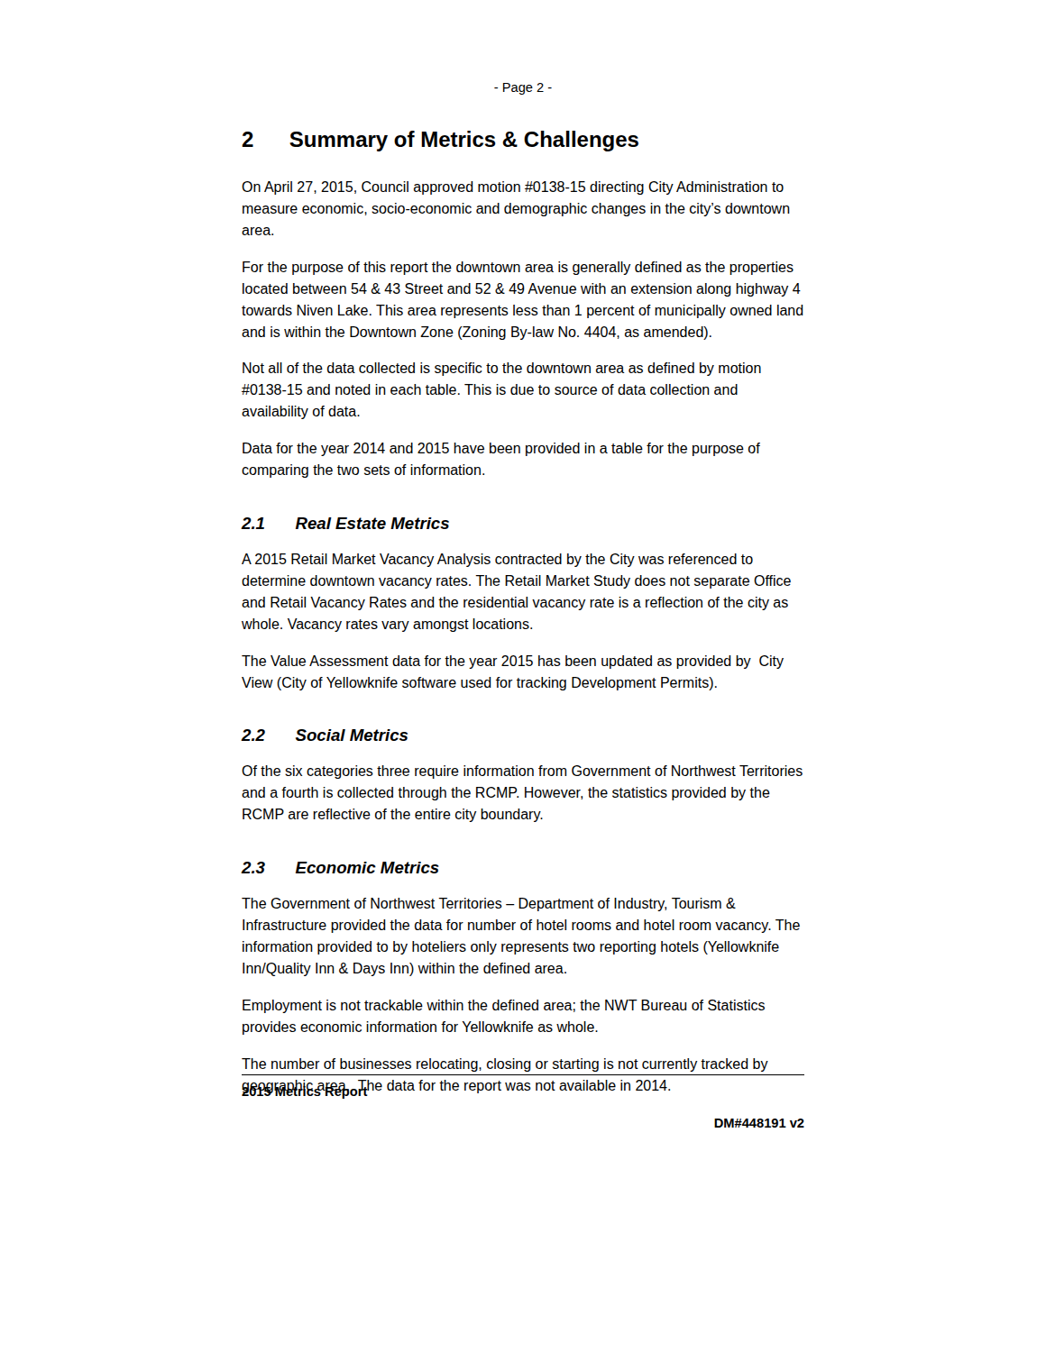- Page 2 -
2 Summary of Metrics & Challenges
On April 27, 2015, Council approved motion #0138-15 directing City Administration to measure economic, socio-economic and demographic changes in the city’s downtown area.
For the purpose of this report the downtown area is generally defined as the properties located between 54 & 43 Street and 52 & 49 Avenue with an extension along highway 4 towards Niven Lake. This area represents less than 1 percent of municipally owned land and is within the Downtown Zone (Zoning By-law No. 4404, as amended).
Not all of the data collected is specific to the downtown area as defined by motion #0138-15 and noted in each table. This is due to source of data collection and availability of data.
Data for the year 2014 and 2015 have been provided in a table for the purpose of comparing the two sets of information.
2.1 Real Estate Metrics
A 2015 Retail Market Vacancy Analysis contracted by the City was referenced to determine downtown vacancy rates. The Retail Market Study does not separate Office and Retail Vacancy Rates and the residential vacancy rate is a reflection of the city as whole. Vacancy rates vary amongst locations.
The Value Assessment data for the year 2015 has been updated as provided by City View (City of Yellowknife software used for tracking Development Permits).
2.2 Social Metrics
Of the six categories three require information from Government of Northwest Territories and a fourth is collected through the RCMP. However, the statistics provided by the RCMP are reflective of the entire city boundary.
2.3 Economic Metrics
The Government of Northwest Territories – Department of Industry, Tourism & Infrastructure provided the data for number of hotel rooms and hotel room vacancy. The information provided to by hoteliers only represents two reporting hotels (Yellowknife Inn/Quality Inn & Days Inn) within the defined area.
Employment is not trackable within the defined area; the NWT Bureau of Statistics provides economic information for Yellowknife as whole.
The number of businesses relocating, closing or starting is not currently tracked by geographic area. The data for the report was not available in 2014.
2015 Metrics Report
DM#448191 v2